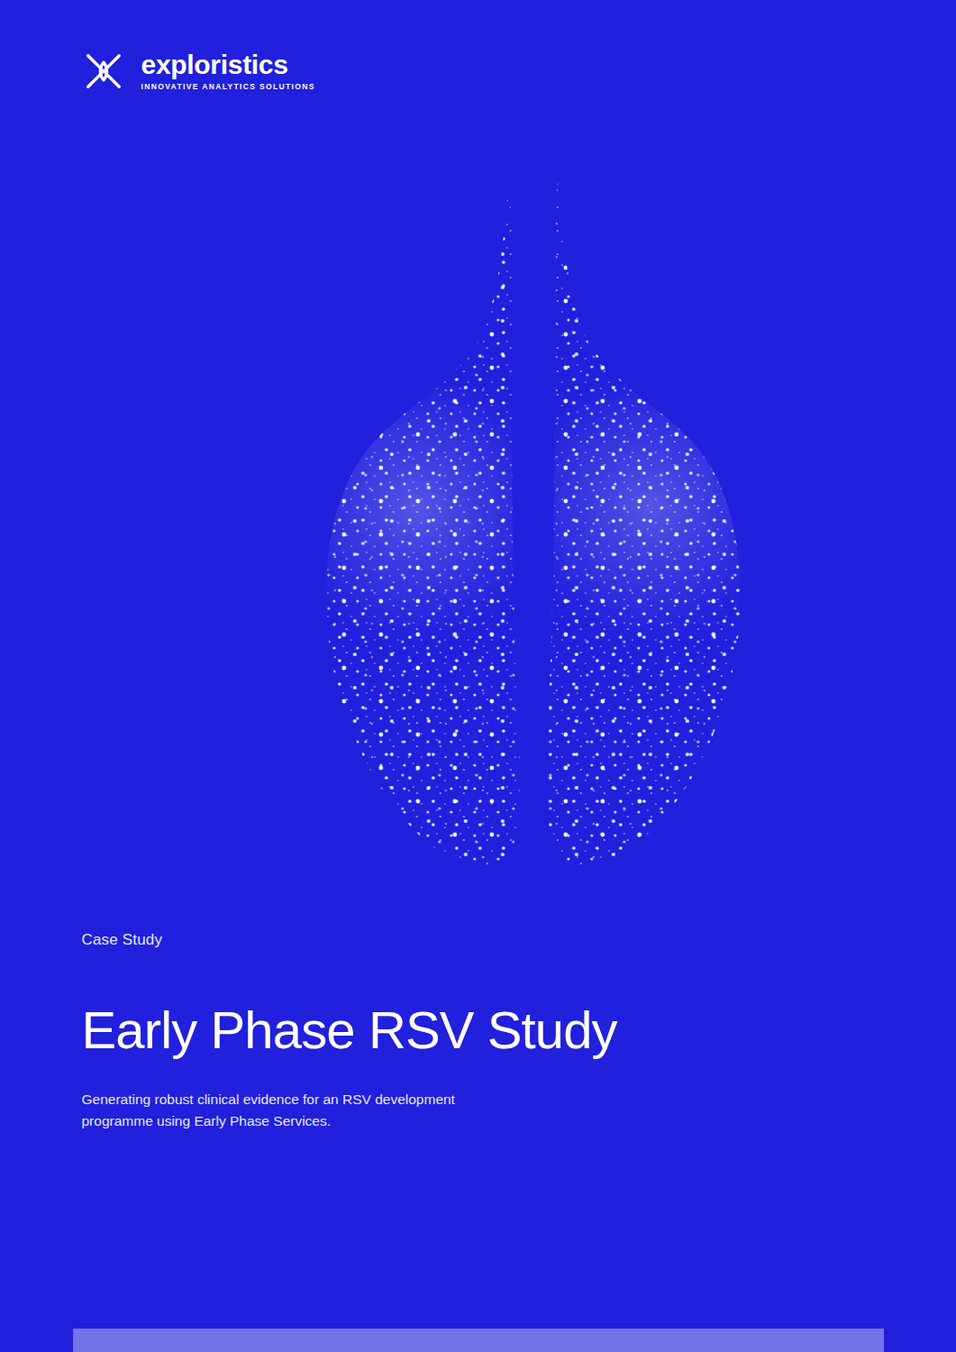exploristics Innovative Analytics Solutions
Case Study
Early Phase RSV Study
Generating robust clinical evidence for an RSV development programme using Early Phase Services.